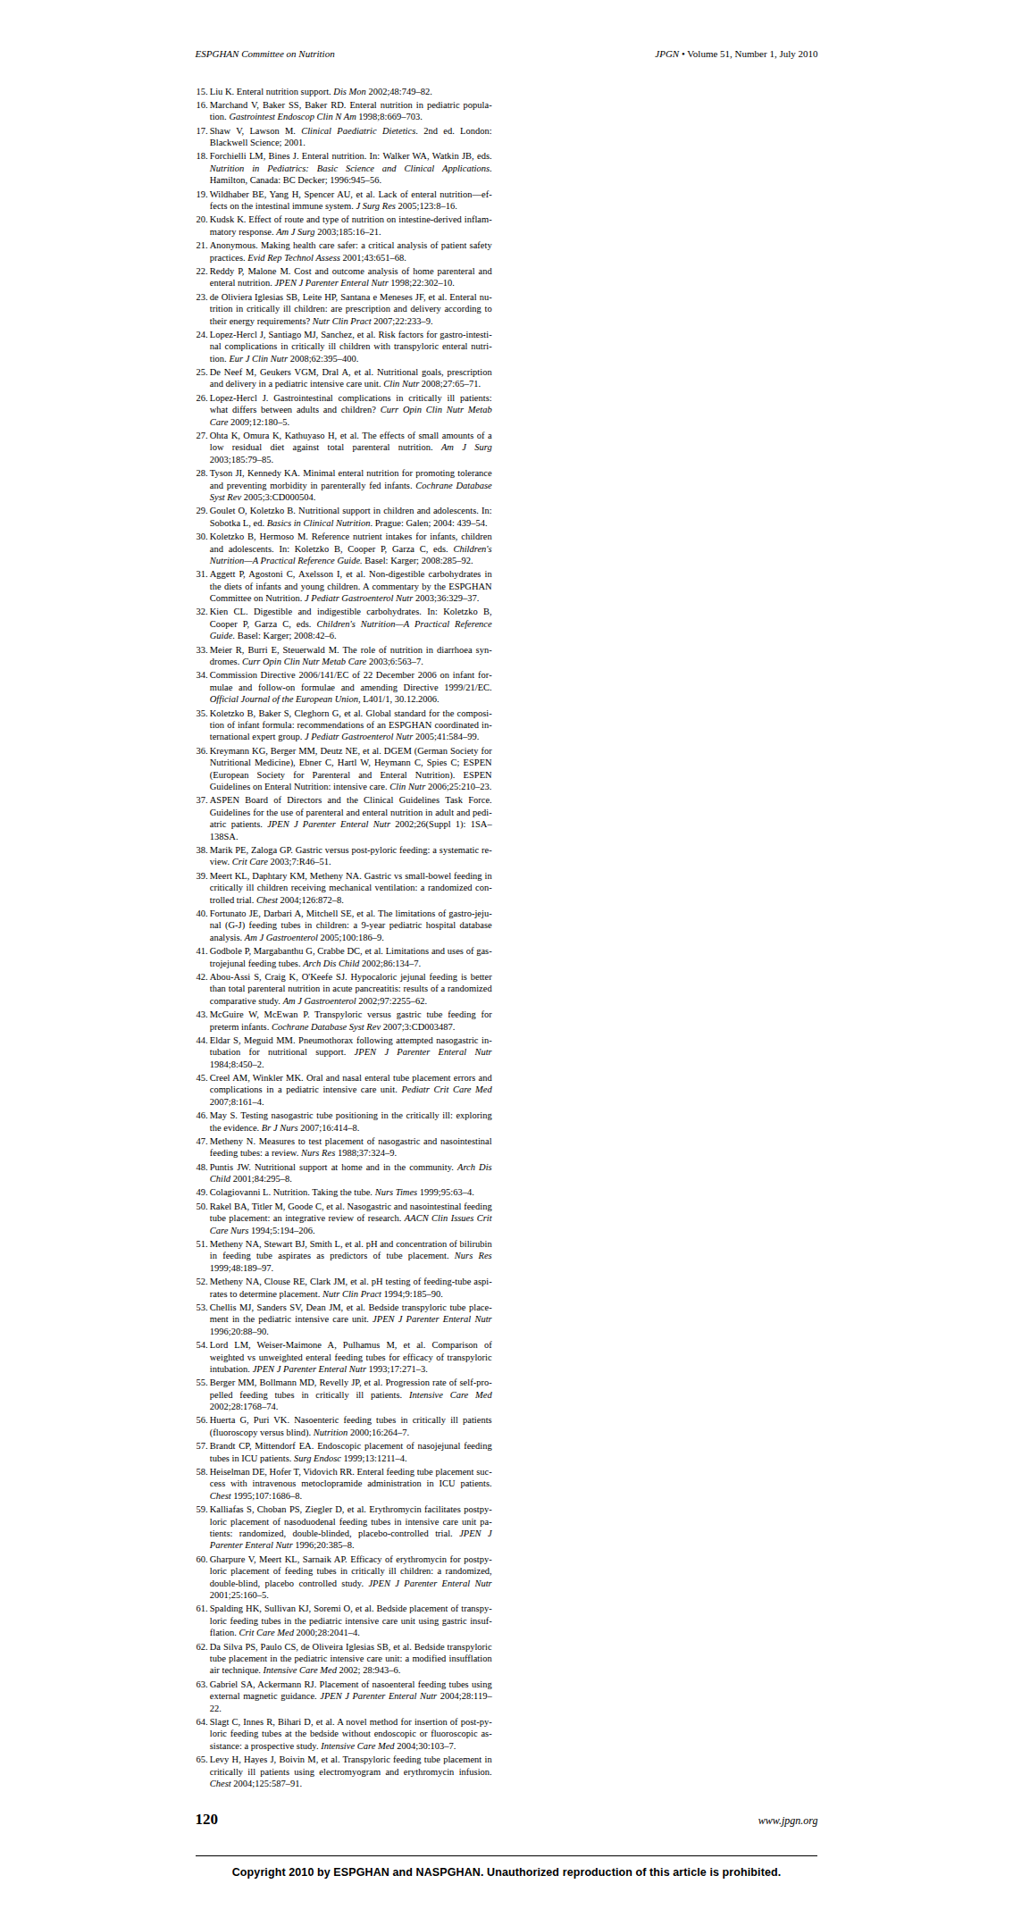ESPGHAN Committee on Nutrition
JPGN • Volume 51, Number 1, July 2010
15. Liu K. Enteral nutrition support. Dis Mon 2002;48:749–82.
16. Marchand V, Baker SS, Baker RD. Enteral nutrition in pediatric population. Gastrointest Endoscop Clin N Am 1998;8:669–703.
17. Shaw V, Lawson M. Clinical Paediatric Dietetics. 2nd ed. London: Blackwell Science; 2001.
18. Forchielli LM, Bines J. Enteral nutrition. In: Walker WA, Watkin JB, eds. Nutrition in Pediatrics: Basic Science and Clinical Applications. Hamilton, Canada: BC Decker; 1996:945–56.
19. Wildhaber BE, Yang H, Spencer AU, et al. Lack of enteral nutrition—effects on the intestinal immune system. J Surg Res 2005;123:8–16.
20. Kudsk K. Effect of route and type of nutrition on intestine-derived inflammatory response. Am J Surg 2003;185:16–21.
21. Anonymous. Making health care safer: a critical analysis of patient safety practices. Evid Rep Technol Assess 2001;43:651–68.
22. Reddy P, Malone M. Cost and outcome analysis of home parenteral and enteral nutrition. JPEN J Parenter Enteral Nutr 1998;22:302–10.
23. de Oliviera Iglesias SB, Leite HP, Santana e Meneses JF, et al. Enteral nutrition in critically ill children: are prescription and delivery according to their energy requirements? Nutr Clin Pract 2007;22:233–9.
24. Lopez-Hercl J, Santiago MJ, Sanchez, et al. Risk factors for gastro-intestinal complications in critically ill children with transpyloric enteral nutrition. Eur J Clin Nutr 2008;62:395–400.
25. De Neef M, Geukers VGM, Dral A, et al. Nutritional goals, prescription and delivery in a pediatric intensive care unit. Clin Nutr 2008;27:65–71.
26. Lopez-Hercl J. Gastrointestinal complications in critically ill patients: what differs between adults and children? Curr Opin Clin Nutr Metab Care 2009;12:180–5.
27. Ohta K, Omura K, Kathuyaso H, et al. The effects of small amounts of a low residual diet against total parenteral nutrition. Am J Surg 2003;185:79–85.
28. Tyson JI, Kennedy KA. Minimal enteral nutrition for promoting tolerance and preventing morbidity in parenterally fed infants. Cochrane Database Syst Rev 2005;3:CD000504.
29. Goulet O, Koletzko B. Nutritional support in children and adolescents. In: Sobotka L, ed. Basics in Clinical Nutrition. Prague: Galen; 2004: 439–54.
30. Koletzko B, Hermoso M. Reference nutrient intakes for infants, children and adolescents. In: Koletzko B, Cooper P, Garza C, eds. Children's Nutrition—A Practical Reference Guide. Basel: Karger; 2008:285–92.
31. Aggett P, Agostoni C, Axelsson I, et al. Non-digestible carbohydrates in the diets of infants and young children. A commentary by the ESPGHAN Committee on Nutrition. J Pediatr Gastroenterol Nutr 2003;36:329–37.
32. Kien CL. Digestible and indigestible carbohydrates. In: Koletzko B, Cooper P, Garza C, eds. Children's Nutrition—A Practical Reference Guide. Basel: Karger; 2008:42–6.
33. Meier R, Burri E, Steuerwald M. The role of nutrition in diarrhoea syndromes. Curr Opin Clin Nutr Metab Care 2003;6:563–7.
34. Commission Directive 2006/141/EC of 22 December 2006 on infant formulae and follow-on formulae and amending Directive 1999/21/EC. Official Journal of the European Union, L401/1, 30.12.2006.
35. Koletzko B, Baker S, Cleghorn G, et al. Global standard for the composition of infant formula: recommendations of an ESPGHAN coordinated international expert group. J Pediatr Gastroenterol Nutr 2005;41:584–99.
36. Kreymann KG, Berger MM, Deutz NE, et al. DGEM (German Society for Nutritional Medicine), Ebner C, Hartl W, Heymann C, Spies C; ESPEN (European Society for Parenteral and Enteral Nutrition). ESPEN Guidelines on Enteral Nutrition: intensive care. Clin Nutr 2006;25:210–23.
37. ASPEN Board of Directors and the Clinical Guidelines Task Force. Guidelines for the use of parenteral and enteral nutrition in adult and pediatric patients. JPEN J Parenter Enteral Nutr 2002;26(Suppl 1): 1SA–138SA.
38. Marik PE, Zaloga GP. Gastric versus post-pyloric feeding: a systematic review. Crit Care 2003;7:R46–51.
39. Meert KL, Daphtary KM, Metheny NA. Gastric vs small-bowel feeding in critically ill children receiving mechanical ventilation: a randomized controlled trial. Chest 2004;126:872–8.
40. Fortunato JE, Darbari A, Mitchell SE, et al. The limitations of gastro-jejunal (G-J) feeding tubes in children: a 9-year pediatric hospital database analysis. Am J Gastroenterol 2005;100:186–9.
41. Godbole P, Margabanthu G, Crabbe DC, et al. Limitations and uses of gastrojejunal feeding tubes. Arch Dis Child 2002;86:134–7.
42. Abou-Assi S, Craig K, O'Keefe SJ. Hypocaloric jejunal feeding is better than total parenteral nutrition in acute pancreatitis: results of a randomized comparative study. Am J Gastroenterol 2002;97:2255–62.
43. McGuire W, McEwan P. Transpyloric versus gastric tube feeding for preterm infants. Cochrane Database Syst Rev 2007;3:CD003487.
44. Eldar S, Meguid MM. Pneumothorax following attempted nasogastric intubation for nutritional support. JPEN J Parenter Enteral Nutr 1984;8:450–2.
45. Creel AM, Winkler MK. Oral and nasal enteral tube placement errors and complications in a pediatric intensive care unit. Pediatr Crit Care Med 2007;8:161–4.
46. May S. Testing nasogastric tube positioning in the critically ill: exploring the evidence. Br J Nurs 2007;16:414–8.
47. Metheny N. Measures to test placement of nasogastric and nasointestinal feeding tubes: a review. Nurs Res 1988;37:324–9.
48. Puntis JW. Nutritional support at home and in the community. Arch Dis Child 2001;84:295–8.
49. Colagiovanni L. Nutrition. Taking the tube. Nurs Times 1999;95:63–4.
50. Rakel BA, Titler M, Goode C, et al. Nasogastric and nasointestinal feeding tube placement: an integrative review of research. AACN Clin Issues Crit Care Nurs 1994;5:194–206.
51. Metheny NA, Stewart BJ, Smith L, et al. pH and concentration of bilirubin in feeding tube aspirates as predictors of tube placement. Nurs Res 1999;48:189–97.
52. Metheny NA, Clouse RE, Clark JM, et al. pH testing of feeding-tube aspirates to determine placement. Nutr Clin Pract 1994;9:185–90.
53. Chellis MJ, Sanders SV, Dean JM, et al. Bedside transpyloric tube placement in the pediatric intensive care unit. JPEN J Parenter Enteral Nutr 1996;20:88–90.
54. Lord LM, Weiser-Maimone A, Pulhamus M, et al. Comparison of weighted vs unweighted enteral feeding tubes for efficacy of transpyloric intubation. JPEN J Parenter Enteral Nutr 1993;17:271–3.
55. Berger MM, Bollmann MD, Revelly JP, et al. Progression rate of self-propelled feeding tubes in critically ill patients. Intensive Care Med 2002;28:1768–74.
56. Huerta G, Puri VK. Nasoenteric feeding tubes in critically ill patients (fluoroscopy versus blind). Nutrition 2000;16:264–7.
57. Brandt CP, Mittendorf EA. Endoscopic placement of nasojejunal feeding tubes in ICU patients. Surg Endosc 1999;13:1211–4.
58. Heiselman DE, Hofer T, Vidovich RR. Enteral feeding tube placement success with intravenous metoclopramide administration in ICU patients. Chest 1995;107:1686–8.
59. Kalliafas S, Choban PS, Ziegler D, et al. Erythromycin facilitates postpyloric placement of nasoduodenal feeding tubes in intensive care unit patients: randomized, double-blinded, placebo-controlled trial. JPEN J Parenter Enteral Nutr 1996;20:385–8.
60. Gharpure V, Meert KL, Sarnaik AP. Efficacy of erythromycin for postpyloric placement of feeding tubes in critically ill children: a randomized, double-blind, placebo controlled study. JPEN J Parenter Enteral Nutr 2001;25:160–5.
61. Spalding HK, Sullivan KJ, Soremi O, et al. Bedside placement of transpyloric feeding tubes in the pediatric intensive care unit using gastric insufflation. Crit Care Med 2000;28:2041–4.
62. Da Silva PS, Paulo CS, de Oliveira Iglesias SB, et al. Bedside transpyloric tube placement in the pediatric intensive care unit: a modified insufflation air technique. Intensive Care Med 2002; 28:943–6.
63. Gabriel SA, Ackermann RJ. Placement of nasoenteral feeding tubes using external magnetic guidance. JPEN J Parenter Enteral Nutr 2004;28:119–22.
64. Slagt C, Innes R, Bihari D, et al. A novel method for insertion of post-pyloric feeding tubes at the bedside without endoscopic or fluoroscopic assistance: a prospective study. Intensive Care Med 2004;30:103–7.
65. Levy H, Hayes J, Boivin M, et al. Transpyloric feeding tube placement in critically ill patients using electromyogram and erythromycin infusion. Chest 2004;125:587–91.
120
www.jpgn.org
Copyright 2010 by ESPGHAN and NASPGHAN. Unauthorized reproduction of this article is prohibited.